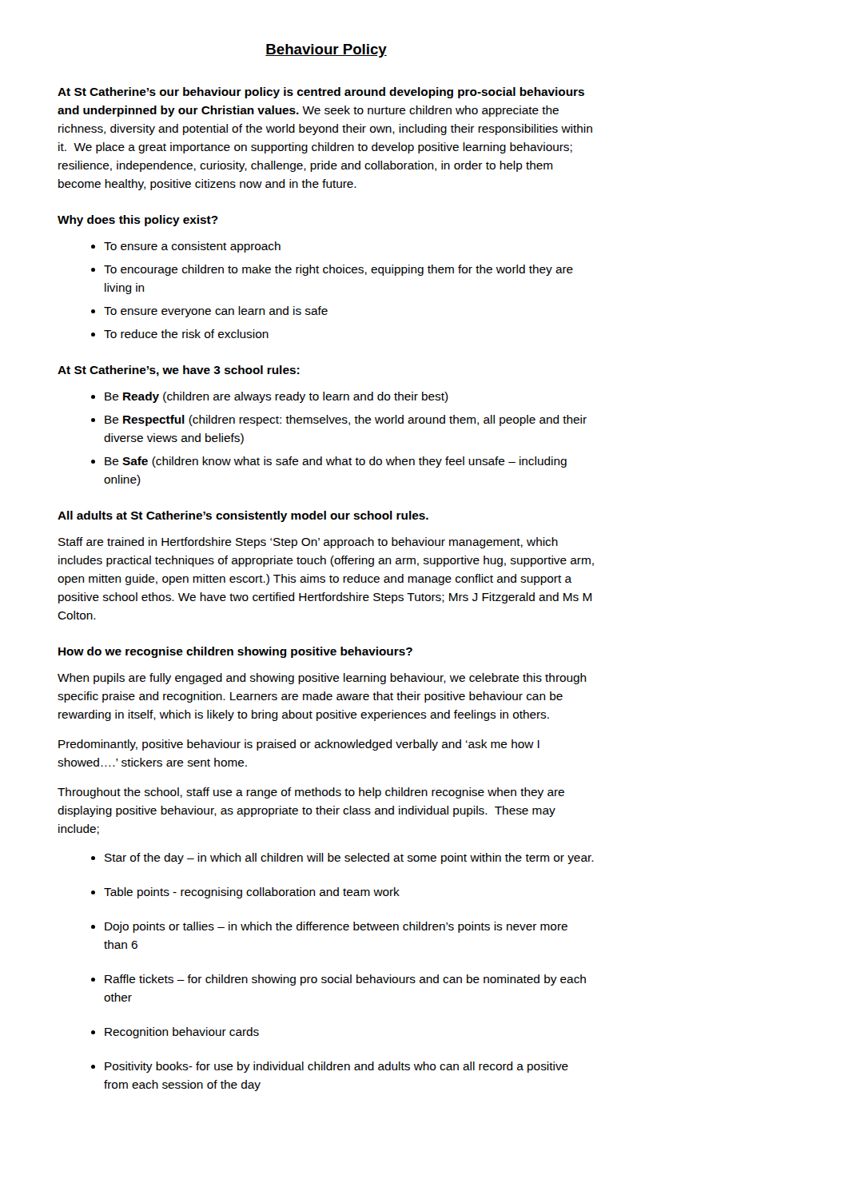Behaviour Policy
At St Catherine’s our behaviour policy is centred around developing pro-social behaviours and underpinned by our Christian values. We seek to nurture children who appreciate the richness, diversity and potential of the world beyond their own, including their responsibilities within it. We place a great importance on supporting children to develop positive learning behaviours; resilience, independence, curiosity, challenge, pride and collaboration, in order to help them become healthy, positive citizens now and in the future.
Why does this policy exist?
To ensure a consistent approach
To encourage children to make the right choices, equipping them for the world they are living in
To ensure everyone can learn and is safe
To reduce the risk of exclusion
At St Catherine’s, we have 3 school rules:
Be Ready (children are always ready to learn and do their best)
Be Respectful (children respect: themselves, the world around them, all people and their diverse views and beliefs)
Be Safe (children know what is safe and what to do when they feel unsafe – including online)
All adults at St Catherine’s consistently model our school rules.
Staff are trained in Hertfordshire Steps ‘Step On’ approach to behaviour management, which includes practical techniques of appropriate touch (offering an arm, supportive hug, supportive arm, open mitten guide, open mitten escort.) This aims to reduce and manage conflict and support a positive school ethos. We have two certified Hertfordshire Steps Tutors; Mrs J Fitzgerald and Ms M Colton.
How do we recognise children showing positive behaviours?
When pupils are fully engaged and showing positive learning behaviour, we celebrate this through specific praise and recognition. Learners are made aware that their positive behaviour can be rewarding in itself, which is likely to bring about positive experiences and feelings in others.
Predominantly, positive behaviour is praised or acknowledged verbally and ‘ask me how I showed….’ stickers are sent home.
Throughout the school, staff use a range of methods to help children recognise when they are displaying positive behaviour, as appropriate to their class and individual pupils. These may include;
Star of the day – in which all children will be selected at some point within the term or year.
Table points - recognising collaboration and team work
Dojo points or tallies – in which the difference between children’s points is never more than 6
Raffle tickets – for children showing pro social behaviours and can be nominated by each other
Recognition behaviour cards
Positivity books- for use by individual children and adults who can all record a positive from each session of the day